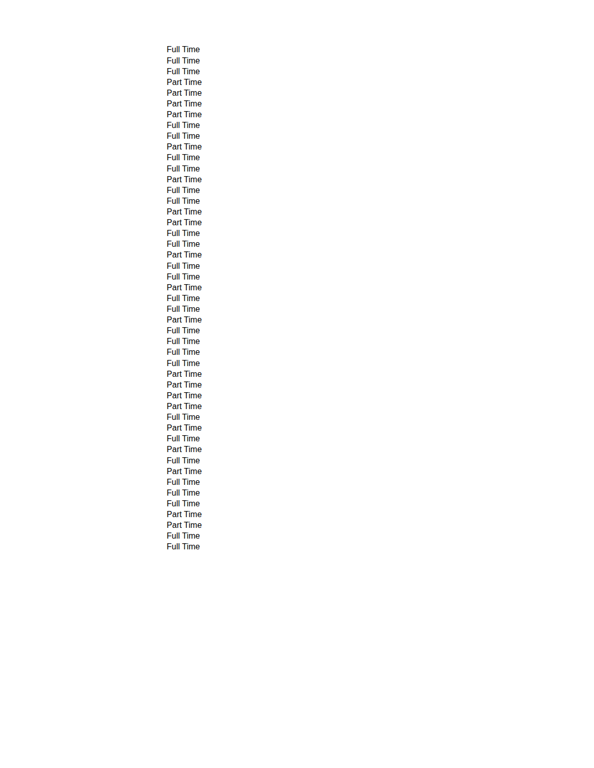Full Time
Full Time
Full Time
Part Time
Part Time
Part Time
Part Time
Full Time
Full Time
Part Time
Full Time
Full Time
Part Time
Full Time
Full Time
Part Time
Part Time
Full Time
Full Time
Part Time
Full Time
Full Time
Part Time
Full Time
Full Time
Part Time
Full Time
Full Time
Full Time
Full Time
Part Time
Part Time
Part Time
Part Time
Full Time
Part Time
Full Time
Part Time
Full Time
Part Time
Full Time
Full Time
Full Time
Part Time
Part Time
Full Time
Full Time